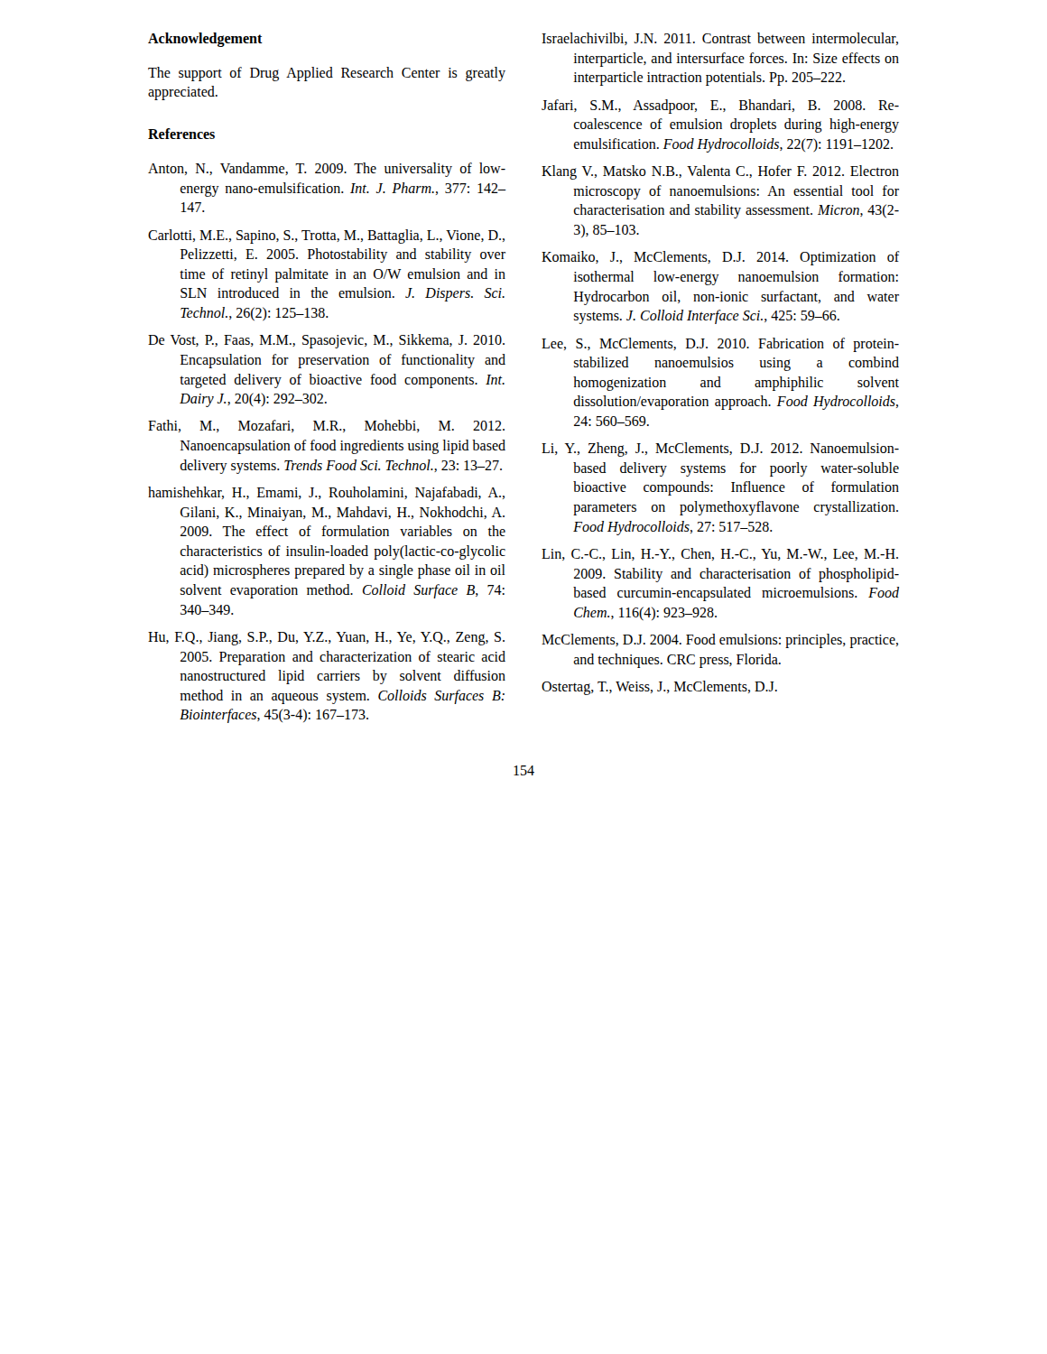Acknowledgement
The support of Drug Applied Research Center is greatly appreciated.
References
Anton, N., Vandamme, T. 2009. The universality of low-energy nano-emulsification. Int. J. Pharm., 377: 142–147.
Carlotti, M.E., Sapino, S., Trotta, M., Battaglia, L., Vione, D., Pelizzetti, E. 2005. Photostability and stability over time of retinyl palmitate in an O/W emulsion and in SLN introduced in the emulsion. J. Dispers. Sci. Technol., 26(2): 125–138.
De Vost, P., Faas, M.M., Spasojevic, M., Sikkema, J. 2010. Encapsulation for preservation of functionality and targeted delivery of bioactive food components. Int. Dairy J., 20(4): 292–302.
Fathi, M., Mozafari, M.R., Mohebbi, M. 2012. Nanoencapsulation of food ingredients using lipid based delivery systems. Trends Food Sci. Technol., 23: 13–27.
hamishehkar, H., Emami, J., Rouholamini, Najafabadi, A., Gilani, K., Minaiyan, M., Mahdavi, H., Nokhodchi, A. 2009. The effect of formulation variables on the characteristics of insulin-loaded poly(lactic-co-glycolic acid) microspheres prepared by a single phase oil in oil solvent evaporation method. Colloid Surface B, 74: 340–349.
Hu, F.Q., Jiang, S.P., Du, Y.Z., Yuan, H., Ye, Y.Q., Zeng, S. 2005. Preparation and characterization of stearic acid nanostructured lipid carriers by solvent diffusion method in an aqueous system. Colloids Surfaces B: Biointerfaces, 45(3-4): 167–173.
Israelachivilbi, J.N. 2011. Contrast between intermolecular, interparticle, and intersurface forces. In: Size effects on interparticle intraction potentials. Pp. 205–222.
Jafari, S.M., Assadpoor, E., Bhandari, B. 2008. Re-coalescence of emulsion droplets during high-energy emulsification. Food Hydrocolloids, 22(7): 1191–1202.
Klang V., Matsko N.B., Valenta C., Hofer F. 2012. Electron microscopy of nanoemulsions: An essential tool for characterisation and stability assessment. Micron, 43(2-3), 85–103.
Komaiko, J., McClements, D.J. 2014. Optimization of isothermal low-energy nanoemulsion formation: Hydrocarbon oil, non-ionic surfactant, and water systems. J. Colloid Interface Sci., 425: 59–66.
Lee, S., McClements, D.J. 2010. Fabrication of protein- stabilized nanoemulsios using a combind homogenization and amphiphilic solvent dissolution/evaporation approach. Food Hydrocolloids, 24: 560–569.
Li, Y., Zheng, J., McClements, D.J. 2012. Nanoemulsion-based delivery systems for poorly water-soluble bioactive compounds: Influence of formulation parameters on polymethoxyflavone crystallization. Food Hydrocolloids, 27: 517–528.
Lin, C.-C., Lin, H.-Y., Chen, H.-C., Yu, M.-W., Lee, M.-H. 2009. Stability and characterisation of phospholipid-based curcumin-encapsulated microemulsions. Food Chem., 116(4): 923–928.
McClements, D.J. 2004. Food emulsions: principles, practice, and techniques. CRC press, Florida.
Ostertag, T., Weiss, J., McClements, D.J.
154